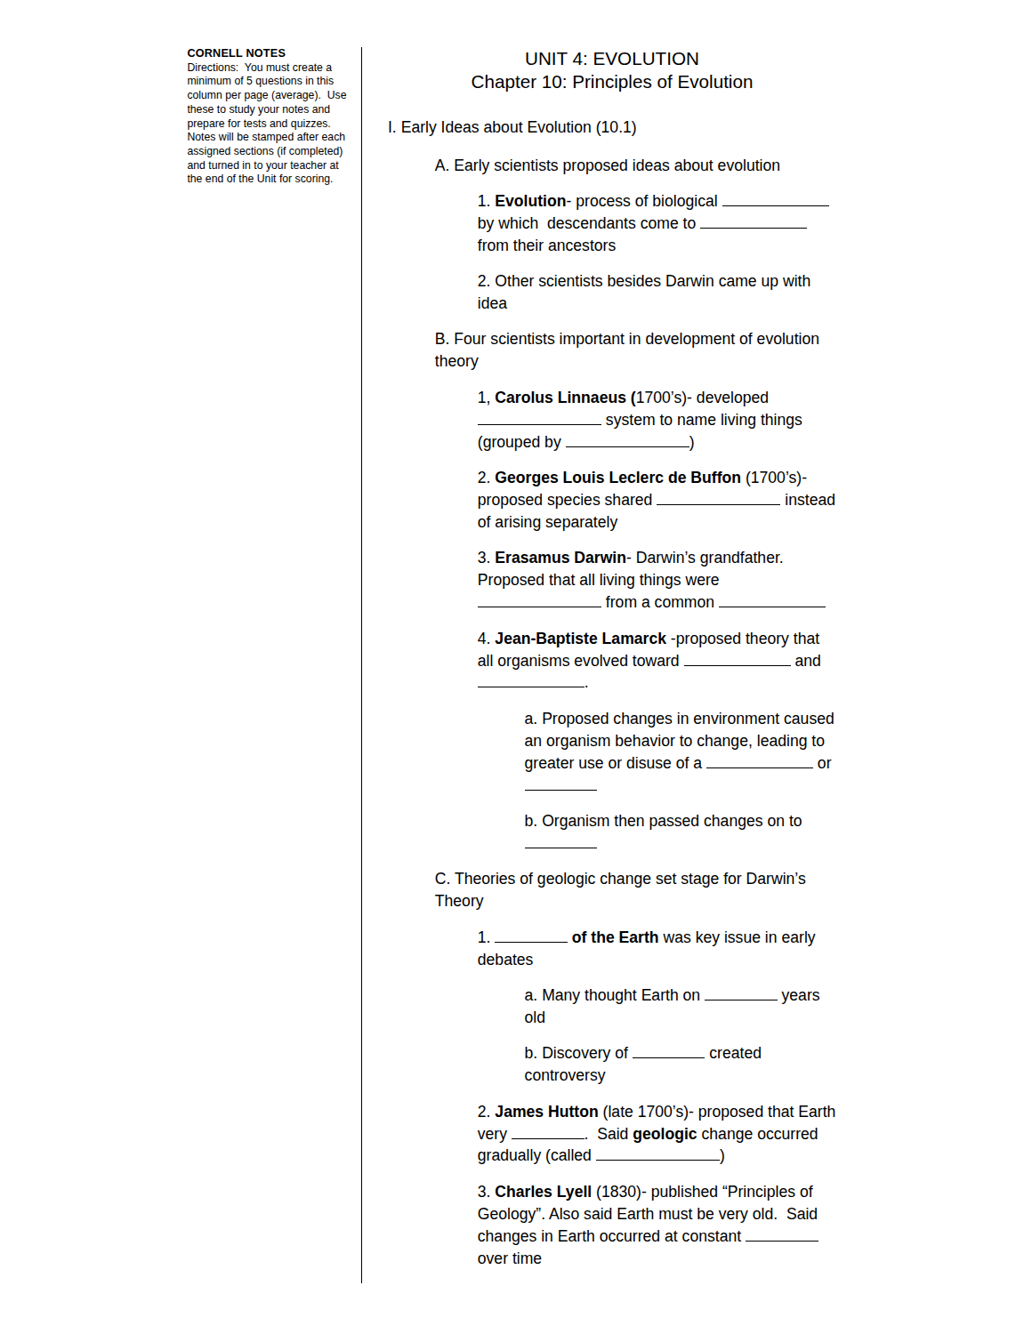CORNELL NOTES
Directions: You must create a minimum of 5 questions in this column per page (average). Use these to study your notes and prepare for tests and quizzes. Notes will be stamped after each assigned sections (if completed) and turned in to your teacher at the end of the Unit for scoring.
UNIT 4: EVOLUTION Chapter 10: Principles of Evolution
I. Early Ideas about Evolution (10.1)
A. Early scientists proposed ideas about evolution
1. Evolution- process of biological by which descendants come to from their ancestors
2. Other scientists besides Darwin came up with idea
B. Four scientists important in development of evolution theory
1, Carolus Linnaeus (1700’s)- developed system to name living things (grouped by )
2. Georges Louis Leclerc de Buffon (1700’s)- proposed species shared instead of arising separately
3. Erasamus Darwin- Darwin’s grandfather. Proposed that all living things were from a common
4. Jean-Baptiste Lamarck -proposed theory that all organisms evolved toward and .
a. Proposed changes in environment caused an organism behavior to change, leading to greater use or disuse of a or
b. Organism then passed changes on to
C. Theories of geologic change set stage for Darwin’s Theory
1. of the Earth was key issue in early debates
a. Many thought Earth on years old
b. Discovery of created controversy
2. James Hutton (late 1700’s)- proposed that Earth very . Said geologic change occurred gradually (called )
3. Charles Lyell (1830)- published “Principles of Geology”. Also said Earth must be very old. Said changes in Earth occurred at constant over time